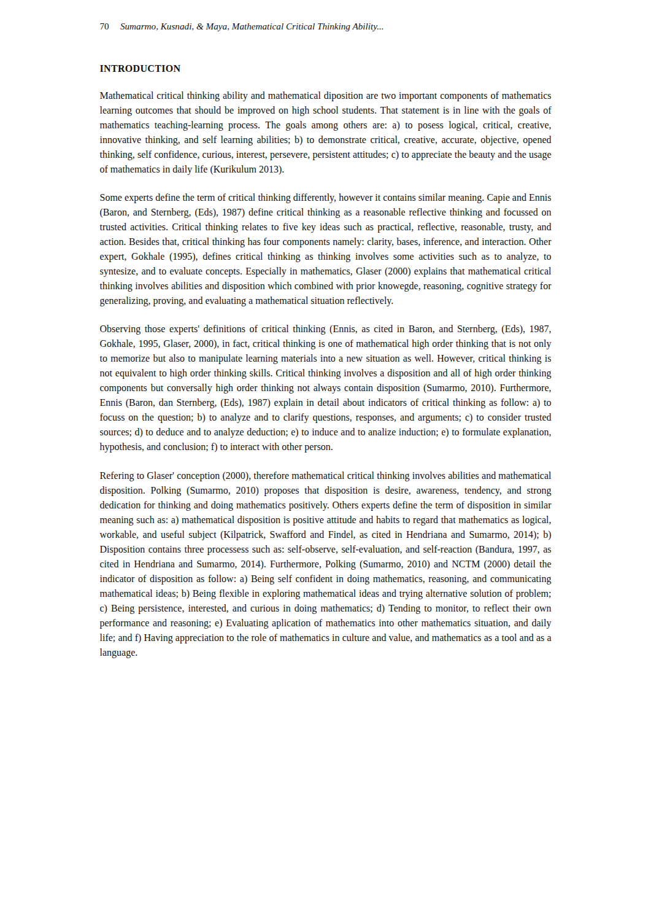70 Sumarmo, Kusnadi, & Maya, Mathematical Critical Thinking Ability...
INTRODUCTION
Mathematical critical thinking ability and mathematical diposition are two important components of mathematics learning outcomes that should be improved on high school students. That statement is in line with the goals of mathematics teaching-learning process. The goals among others are: a) to posess logical, critical, creative, innovative thinking, and self learning abilities; b) to demonstrate critical, creative, accurate, objective, opened thinking, self confidence, curious, interest, persevere, persistent attitudes; c) to appreciate the beauty and the usage of mathematics in daily life (Kurikulum 2013).
Some experts define the term of critical thinking differently, however it contains similar meaning. Capie and Ennis (Baron, and Sternberg, (Eds), 1987) define critical thinking as a reasonable reflective thinking and focussed on trusted activities. Critical thinking relates to five key ideas such as practical, reflective, reasonable, trusty, and action. Besides that, critical thinking has four components namely: clarity, bases, inference, and interaction. Other expert, Gokhale (1995), defines critical thinking as thinking involves some activities such as to analyze, to syntesize, and to evaluate concepts. Especially in mathematics, Glaser (2000) explains that mathematical critical thinking involves abilities and disposition which combined with prior knowegde, reasoning, cognitive strategy for generalizing, proving, and evaluating a mathematical situation reflectively.
Observing those experts' definitions of critical thinking (Ennis, as cited in Baron, and Sternberg, (Eds), 1987, Gokhale, 1995, Glaser, 2000), in fact, critical thinking is one of mathematical high order thinking that is not only to memorize but also to manipulate learning materials into a new situation as well. However, critical thinking is not equivalent to high order thinking skills. Critical thinking involves a disposition and all of high order thinking components but conversally high order thinking not always contain disposition (Sumarmo, 2010). Furthermore, Ennis (Baron, dan Sternberg, (Eds), 1987) explain in detail about indicators of critical thinking as follow: a) to focuss on the question; b) to analyze and to clarify questions, responses, and arguments; c) to consider trusted sources; d) to deduce and to analyze deduction; e) to induce and to analize induction; e) to formulate explanation, hypothesis, and conclusion; f) to interact with other person.
Refering to Glaser' conception (2000), therefore mathematical critical thinking involves abilities and mathematical disposition. Polking (Sumarmo, 2010) proposes that disposition is desire, awareness, tendency, and strong dedication for thinking and doing mathematics positively. Others experts define the term of disposition in similar meaning such as: a) mathematical disposition is positive attitude and habits to regard that mathematics as logical, workable, and useful subject (Kilpatrick, Swafford and Findel, as cited in Hendriana and Sumarmo, 2014); b) Disposition contains three processess such as: self-observe, self-evaluation, and self-reaction (Bandura, 1997, as cited in Hendriana and Sumarmo, 2014). Furthermore, Polking (Sumarmo, 2010) and NCTM (2000) detail the indicator of disposition as follow: a) Being self confident in doing mathematics, reasoning, and communicating mathematical ideas; b) Being flexible in exploring mathematical ideas and trying alternative solution of problem; c) Being persistence, interested, and curious in doing mathematics; d) Tending to monitor, to reflect their own performance and reasoning; e) Evaluating aplication of mathematics into other mathematics situation, and daily life; and f) Having appreciation to the role of mathematics in culture and value, and mathematics as a tool and as a language.